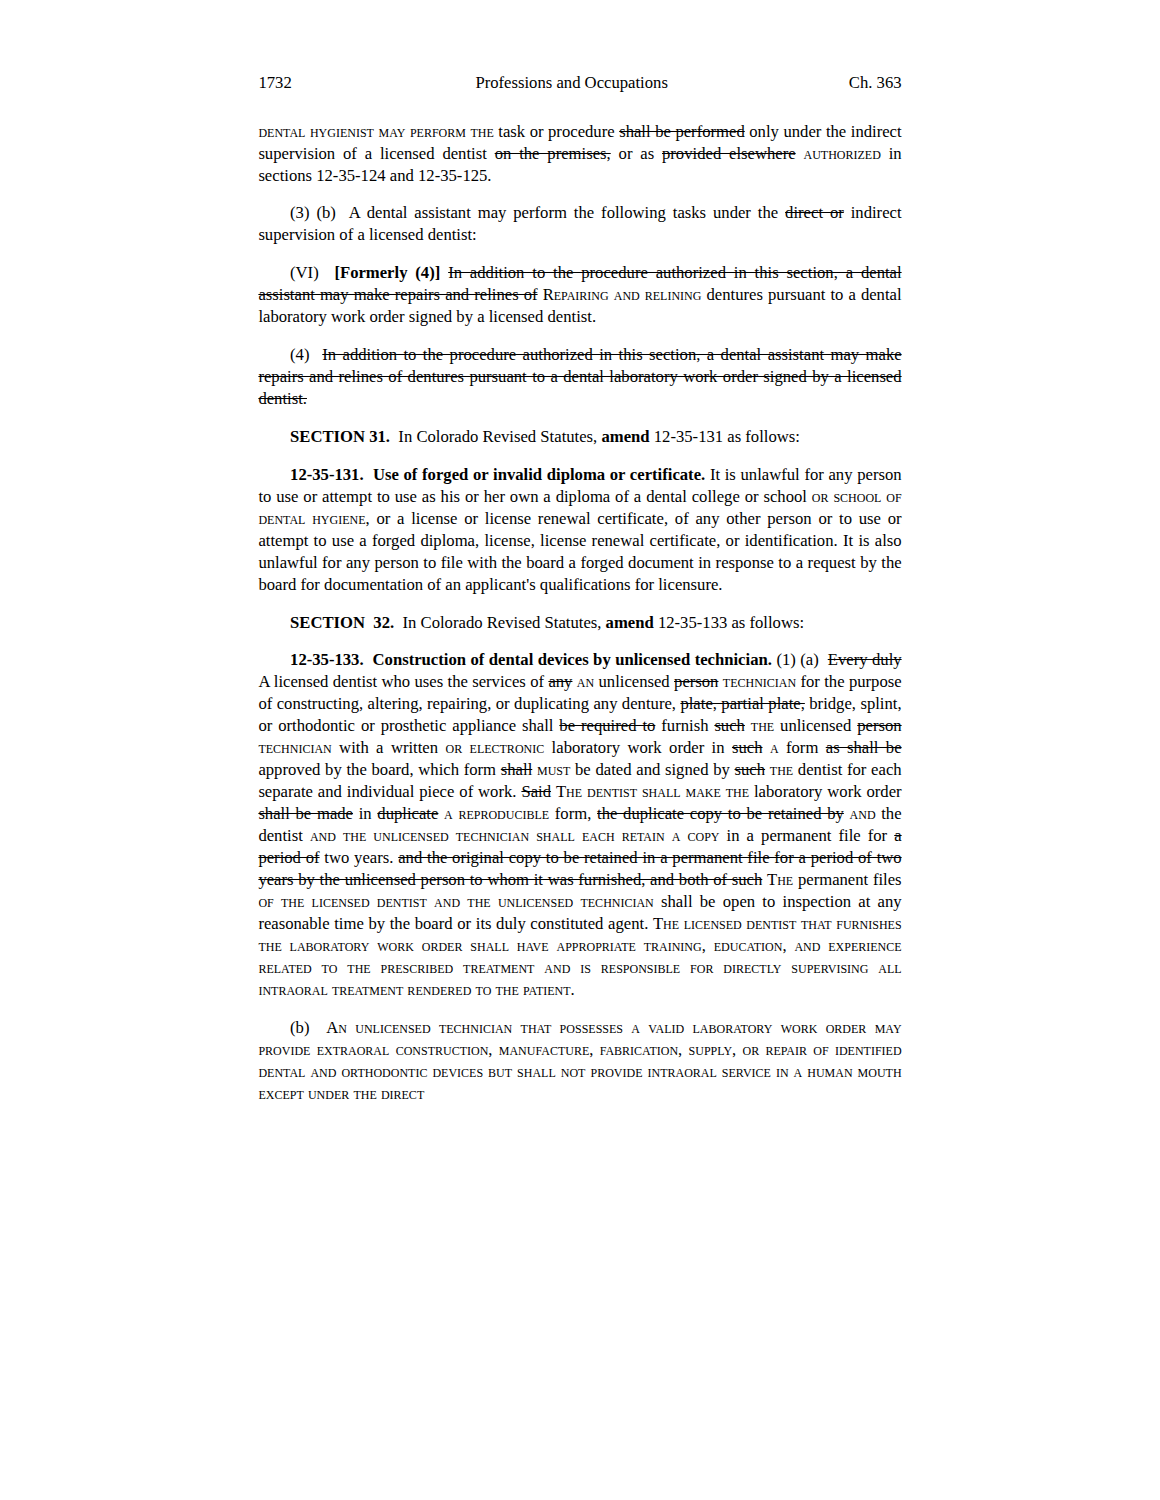1732 Professions and Occupations Ch. 363
dental hygienist may perform the task or procedure shall be performed only under the indirect supervision of a licensed dentist on the premises, or as provided elsewhere authorized in sections 12-35-124 and 12-35-125.
(3) (b) A dental assistant may perform the following tasks under the direct or indirect supervision of a licensed dentist:
(VI) [Formerly (4)] In addition to the procedure authorized in this section, a dental assistant may make repairs and relines of Repairing and relining dentures pursuant to a dental laboratory work order signed by a licensed dentist.
(4) In addition to the procedure authorized in this section, a dental assistant may make repairs and relines of dentures pursuant to a dental laboratory work order signed by a licensed dentist.
SECTION 31. In Colorado Revised Statutes, amend 12-35-131 as follows:
12-35-131. Use of forged or invalid diploma or certificate. It is unlawful for any person to use or attempt to use as his or her own a diploma of a dental college or school or school of dental hygiene, or a license or license renewal certificate, of any other person or to use or attempt to use a forged diploma, license, license renewal certificate, or identification. It is also unlawful for any person to file with the board a forged document in response to a request by the board for documentation of an applicant's qualifications for licensure.
SECTION 32. In Colorado Revised Statutes, amend 12-35-133 as follows:
12-35-133. Construction of dental devices by unlicensed technician. (1) (a) Every duly A licensed dentist who uses the services of any an unlicensed person technician for the purpose of constructing, altering, repairing, or duplicating any denture, plate, partial plate, bridge, splint, or orthodontic or prosthetic appliance shall be required to furnish such the unlicensed person technician with a written or electronic laboratory work order in such a form as shall be approved by the board, which form shall must be dated and signed by such the dentist for each separate and individual piece of work. Said The dentist shall make the laboratory work order shall be made in duplicate a reproducible form, the duplicate copy to be retained by and the dentist and the unlicensed technician shall each retain a copy in a permanent file for a period of two years. and the original copy to be retained in a permanent file for a period of two years by the unlicensed person to whom it was furnished, and both of such The permanent files of the licensed dentist and the unlicensed technician shall be open to inspection at any reasonable time by the board or its duly constituted agent. The licensed dentist that furnishes the laboratory work order shall have appropriate training, education, and experience related to the prescribed treatment and is responsible for directly supervising all intraoral treatment rendered to the patient.
(b) An unlicensed technician that possesses a valid laboratory work order may provide extraoral construction, manufacture, fabrication, supply, or repair of identified dental and orthodontic devices but shall not provide intraoral service in a human mouth except under the direct